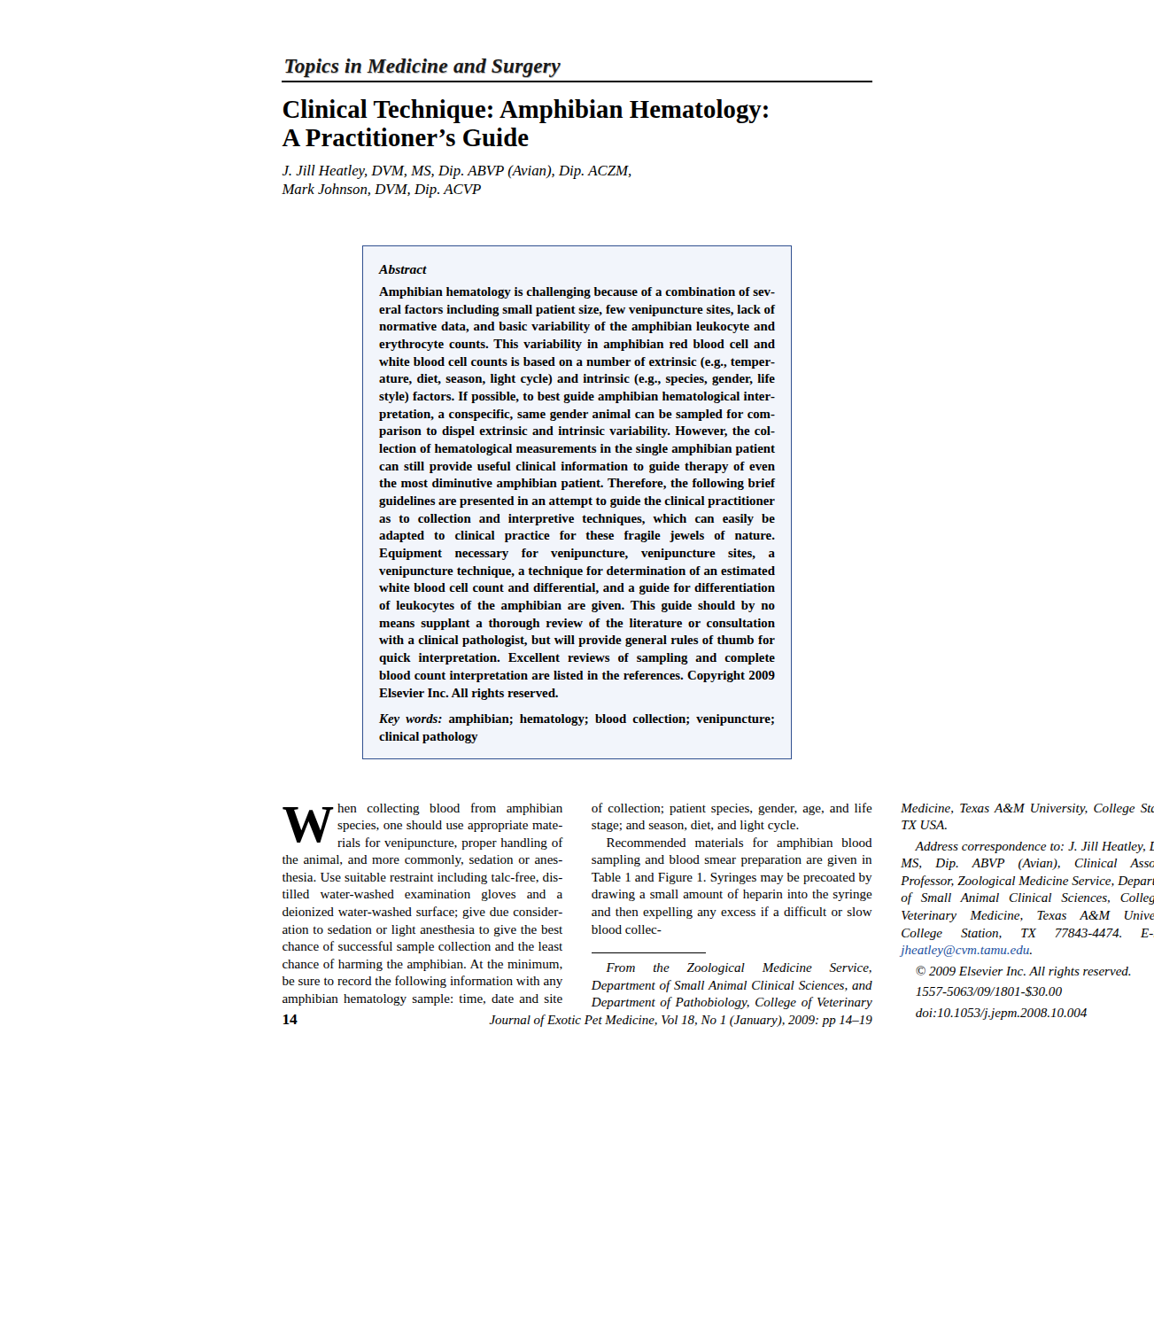Topics in Medicine and Surgery
Clinical Technique: Amphibian Hematology:
A Practitioner’s Guide
J. Jill Heatley, DVM, MS, Dip. ABVP (Avian), Dip. ACZM,
Mark Johnson, DVM, Dip. ACVP
Abstract
Amphibian hematology is challenging because of a combination of several factors including small patient size, few venipuncture sites, lack of normative data, and basic variability of the amphibian leukocyte and erythrocyte counts. This variability in amphibian red blood cell and white blood cell counts is based on a number of extrinsic (e.g., temperature, diet, season, light cycle) and intrinsic (e.g., species, gender, life style) factors. If possible, to best guide amphibian hematological interpretation, a conspecific, same gender animal can be sampled for comparison to dispel extrinsic and intrinsic variability. However, the collection of hematological measurements in the single amphibian patient can still provide useful clinical information to guide therapy of even the most diminutive amphibian patient. Therefore, the following brief guidelines are presented in an attempt to guide the clinical practitioner as to collection and interpretive techniques, which can easily be adapted to clinical practice for these fragile jewels of nature. Equipment necessary for venipuncture, venipuncture sites, a venipuncture technique, a technique for determination of an estimated white blood cell count and differential, and a guide for differentiation of leukocytes of the amphibian are given. This guide should by no means supplant a thorough review of the literature or consultation with a clinical pathologist, but will provide general rules of thumb for quick interpretation. Excellent reviews of sampling and complete blood count interpretation are listed in the references. Copyright 2009 Elsevier Inc. All rights reserved.
Key words: amphibian; hematology; blood collection; venipuncture; clinical pathology
When collecting blood from amphibian species, one should use appropriate materials for venipuncture, proper handling of the animal, and more commonly, sedation or anesthesia. Use suitable restraint including talc-free, distilled water-washed examination gloves and a deionized water-washed surface; give due consideration to sedation or light anesthesia to give the best chance of successful sample collection and the least chance of harming the amphibian. At the minimum, be sure to record the following information with any amphibian hematology sample: time, date and site of collection; patient species, gender, age, and life stage; and season, diet, and light cycle.
Recommended materials for amphibian blood sampling and blood smear preparation are given in Table 1 and Figure 1. Syringes may be precoated by drawing a small amount of heparin into the syringe and then expelling any excess if a difficult or slow blood collec-
From the Zoological Medicine Service, Department of Small Animal Clinical Sciences, and Department of Pathobiology, College of Veterinary Medicine, Texas A&M University, College Station, TX USA.
Address correspondence to: J. Jill Heatley, DVM, MS, Dip. ABVP (Avian), Clinical Associate Professor, Zoological Medicine Service, Department of Small Animal Clinical Sciences, College of Veterinary Medicine, Texas A&M University, College Station, TX 77843-4474. E-mail: jheatley@cvm.tamu.edu.
© 2009 Elsevier Inc. All rights reserved.
1557-5063/09/1801-$30.00
doi:10.1053/j.jepm.2008.10.004
14
Journal of Exotic Pet Medicine, Vol 18, No 1 (January), 2009: pp 14–19